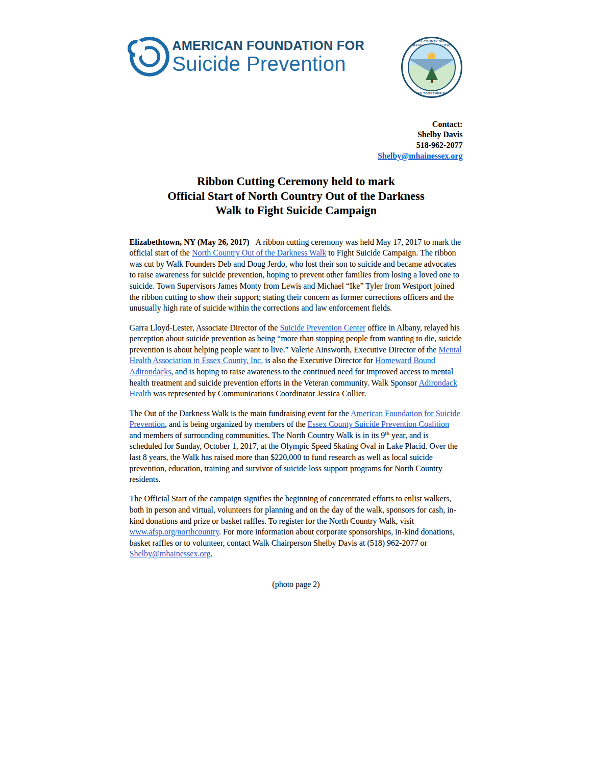AMERICAN FOUNDATION FOR
Suicide Prevention
Essex County Suicide Prevention Coalition
Working Together for Life
Contact:
Shelby Davis
518-962-2077
Shelby@mhainessex.org
Ribbon Cutting Ceremony held to mark
Official Start of North Country Out of the Darkness
Walk to Fight Suicide Campaign
Elizabethtown, NY (May 26, 2017) –A ribbon cutting ceremony was held May 17, 2017 to mark the official start of the North Country Out of the Darkness Walk to Fight Suicide Campaign. The ribbon was cut by Walk Founders Deb and Doug Jerdo, who lost their son to suicide and became advocates to raise awareness for suicide prevention, hoping to prevent other families from losing a loved one to suicide. Town Supervisors James Monty from Lewis and Michael “Ike” Tyler from Westport joined the ribbon cutting to show their support; stating their concern as former corrections officers and the unusually high rate of suicide within the corrections and law enforcement fields.
Garra Lloyd-Lester, Associate Director of the Suicide Prevention Center office in Albany, relayed his perception about suicide prevention as being “more than stopping people from wanting to die, suicide prevention is about helping people want to live.” Valerie Ainsworth, Executive Director of the Mental Health Association in Essex County, Inc. is also the Executive Director for Homeward Bound Adirondacks, and is hoping to raise awareness to the continued need for improved access to mental health treatment and suicide prevention efforts in the Veteran community. Walk Sponsor Adirondack Health was represented by Communications Coordinator Jessica Collier.
The Out of the Darkness Walk is the main fundraising event for the American Foundation for Suicide Prevention, and is being organized by members of the Essex County Suicide Prevention Coalition and members of surrounding communities. The North Country Walk is in its 9th year, and is scheduled for Sunday, October 1, 2017, at the Olympic Speed Skating Oval in Lake Placid. Over the last 8 years, the Walk has raised more than $220,000 to fund research as well as local suicide prevention, education, training and survivor of suicide loss support programs for North Country residents.
The Official Start of the campaign signifies the beginning of concentrated efforts to enlist walkers, both in person and virtual, volunteers for planning and on the day of the walk, sponsors for cash, in-kind donations and prize or basket raffles. To register for the North Country Walk, visit www.afsp.org/northcountry. For more information about corporate sponsorships, in-kind donations, basket raffles or to volunteer, contact Walk Chairperson Shelby Davis at (518) 962-2077 or Shelby@mhainessex.org.
(photo page 2)